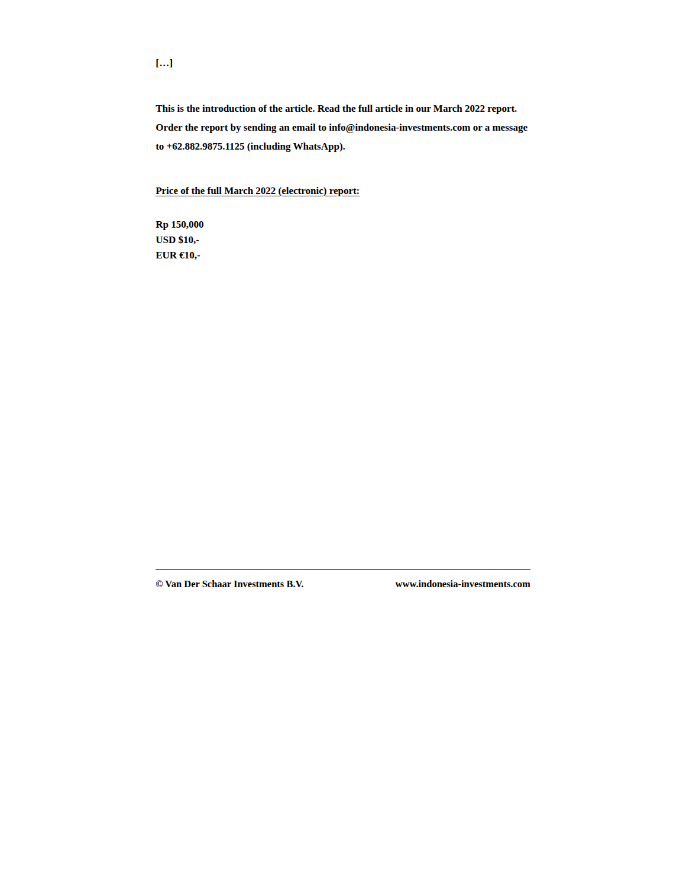[…]
This is the introduction of the article. Read the full article in our March 2022 report. Order the report by sending an email to info@indonesia-investments.com or a message to +62.882.9875.1125 (including WhatsApp).
Price of the full March 2022 (electronic) report:
Rp 150,000
USD $10,-
EUR €10,-
© Van Der Schaar Investments B.V. www.indonesia-investments.com